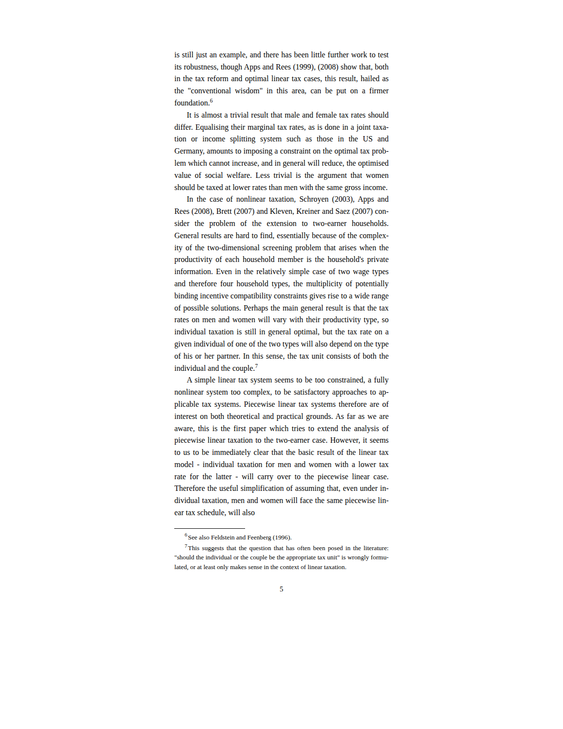is still just an example, and there has been little further work to test its robustness, though Apps and Rees (1999), (2008) show that, both in the tax reform and optimal linear tax cases, this result, hailed as the "conventional wisdom" in this area, can be put on a firmer foundation.6
It is almost a trivial result that male and female tax rates should differ. Equalising their marginal tax rates, as is done in a joint taxation or income splitting system such as those in the US and Germany, amounts to imposing a constraint on the optimal tax problem which cannot increase, and in general will reduce, the optimised value of social welfare. Less trivial is the argument that women should be taxed at lower rates than men with the same gross income.
In the case of nonlinear taxation, Schroyen (2003), Apps and Rees (2008), Brett (2007) and Kleven, Kreiner and Saez (2007) consider the problem of the extension to two-earner households. General results are hard to find, essentially because of the complexity of the two-dimensional screening problem that arises when the productivity of each household member is the household's private information. Even in the relatively simple case of two wage types and therefore four household types, the multiplicity of potentially binding incentive compatibility constraints gives rise to a wide range of possible solutions. Perhaps the main general result is that the tax rates on men and women will vary with their productivity type, so individual taxation is still in general optimal, but the tax rate on a given individual of one of the two types will also depend on the type of his or her partner. In this sense, the tax unit consists of both the individual and the couple.7
A simple linear tax system seems to be too constrained, a fully nonlinear system too complex, to be satisfactory approaches to applicable tax systems. Piecewise linear tax systems therefore are of interest on both theoretical and practical grounds. As far as we are aware, this is the first paper which tries to extend the analysis of piecewise linear taxation to the two-earner case. However, it seems to us to be immediately clear that the basic result of the linear tax model - individual taxation for men and women with a lower tax rate for the latter - will carry over to the piecewise linear case. Therefore the useful simplification of assuming that, even under individual taxation, men and women will face the same piecewise linear tax schedule, will also
6 See also Feldstein and Feenberg (1996).
7 This suggests that the question that has often been posed in the literature: "should the individual or the couple be the appropriate tax unit" is wrongly formulated, or at least only makes sense in the context of linear taxation.
5